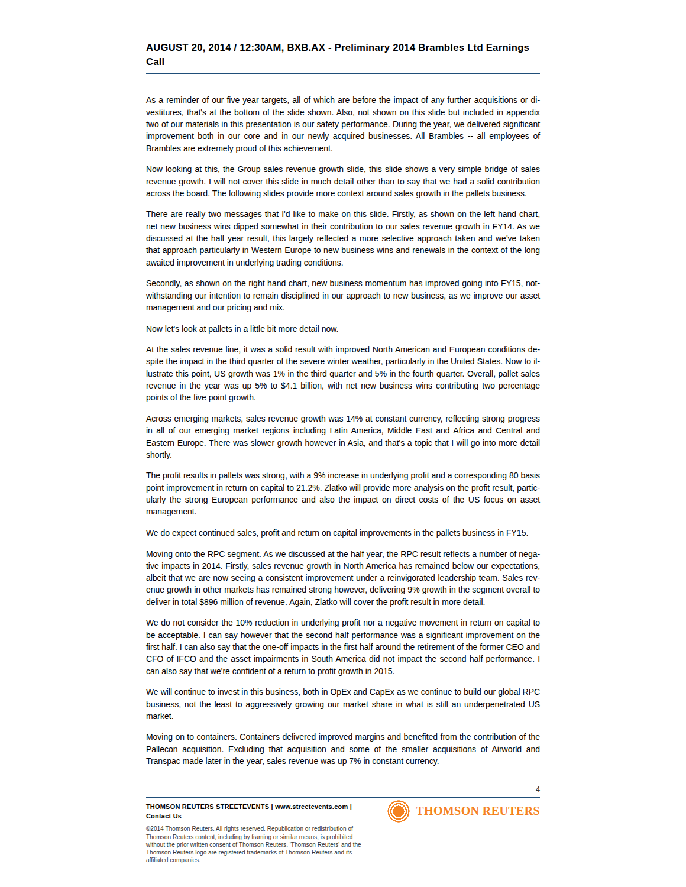AUGUST 20, 2014 / 12:30AM, BXB.AX - Preliminary 2014 Brambles Ltd Earnings Call
As a reminder of our five year targets, all of which are before the impact of any further acquisitions or divestitures, that's at the bottom of the slide shown. Also, not shown on this slide but included in appendix two of our materials in this presentation is our safety performance. During the year, we delivered significant improvement both in our core and in our newly acquired businesses. All Brambles -- all employees of Brambles are extremely proud of this achievement.
Now looking at this, the Group sales revenue growth slide, this slide shows a very simple bridge of sales revenue growth. I will not cover this slide in much detail other than to say that we had a solid contribution across the board. The following slides provide more context around sales growth in the pallets business.
There are really two messages that I'd like to make on this slide. Firstly, as shown on the left hand chart, net new business wins dipped somewhat in their contribution to our sales revenue growth in FY14. As we discussed at the half year result, this largely reflected a more selective approach taken and we've taken that approach particularly in Western Europe to new business wins and renewals in the context of the long awaited improvement in underlying trading conditions.
Secondly, as shown on the right hand chart, new business momentum has improved going into FY15, notwithstanding our intention to remain disciplined in our approach to new business, as we improve our asset management and our pricing and mix.
Now let's look at pallets in a little bit more detail now.
At the sales revenue line, it was a solid result with improved North American and European conditions despite the impact in the third quarter of the severe winter weather, particularly in the United States. Now to illustrate this point, US growth was 1% in the third quarter and 5% in the fourth quarter. Overall, pallet sales revenue in the year was up 5% to $4.1 billion, with net new business wins contributing two percentage points of the five point growth.
Across emerging markets, sales revenue growth was 14% at constant currency, reflecting strong progress in all of our emerging market regions including Latin America, Middle East and Africa and Central and Eastern Europe. There was slower growth however in Asia, and that's a topic that I will go into more detail shortly.
The profit results in pallets was strong, with a 9% increase in underlying profit and a corresponding 80 basis point improvement in return on capital to 21.2%. Zlatko will provide more analysis on the profit result, particularly the strong European performance and also the impact on direct costs of the US focus on asset management.
We do expect continued sales, profit and return on capital improvements in the pallets business in FY15.
Moving onto the RPC segment. As we discussed at the half year, the RPC result reflects a number of negative impacts in 2014. Firstly, sales revenue growth in North America has remained below our expectations, albeit that we are now seeing a consistent improvement under a reinvigorated leadership team. Sales revenue growth in other markets has remained strong however, delivering 9% growth in the segment overall to deliver in total $896 million of revenue. Again, Zlatko will cover the profit result in more detail.
We do not consider the 10% reduction in underlying profit nor a negative movement in return on capital to be acceptable. I can say however that the second half performance was a significant improvement on the first half. I can also say that the one-off impacts in the first half around the retirement of the former CEO and CFO of IFCO and the asset impairments in South America did not impact the second half performance. I can also say that we're confident of a return to profit growth in 2015.
We will continue to invest in this business, both in OpEx and CapEx as we continue to build our global RPC business, not the least to aggressively growing our market share in what is still an underpenetrated US market.
Moving on to containers. Containers delivered improved margins and benefited from the contribution of the Pallecon acquisition. Excluding that acquisition and some of the smaller acquisitions of Airworld and Transpac made later in the year, sales revenue was up 7% in constant currency.
4
THOMSON REUTERS STREETEVENTS | www.streetevents.com | Contact Us
©2014 Thomson Reuters. All rights reserved. Republication or redistribution of Thomson Reuters content, including by framing or similar means, is prohibited without the prior written consent of Thomson Reuters. 'Thomson Reuters' and the Thomson Reuters logo are registered trademarks of Thomson Reuters and its affiliated companies.
THOMSON REUTERS